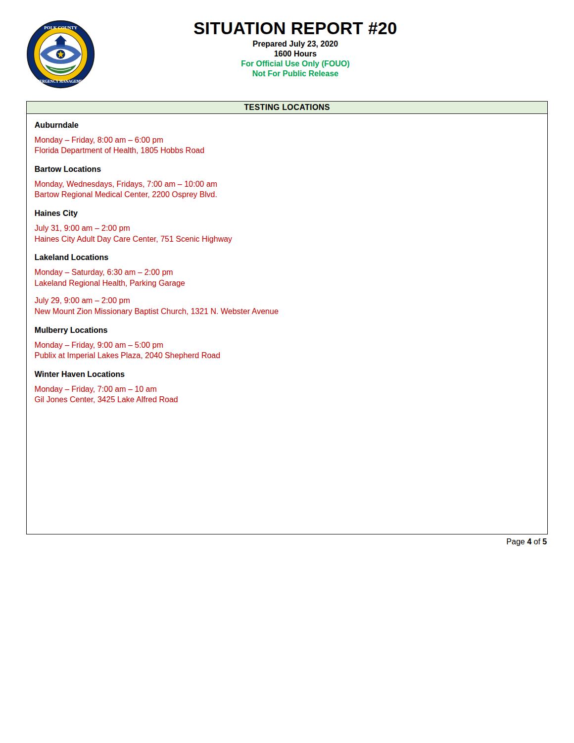POLK COUNTY EMERGENCY MANAGEMENT
SITUATION REPORT #20
Prepared July 23, 2020
1600 Hours
For Official Use Only (FOUO)
Not For Public Release
TESTING LOCATIONS
Auburndale
Monday – Friday, 8:00 am – 6:00 pm
Florida Department of Health, 1805 Hobbs Road
Bartow Locations
Monday, Wednesdays, Fridays, 7:00 am – 10:00 am
Bartow Regional Medical Center, 2200 Osprey Blvd.
Haines City
July 31, 9:00 am – 2:00 pm
Haines City Adult Day Care Center, 751 Scenic Highway
Lakeland Locations
Monday – Saturday, 6:30 am – 2:00 pm
Lakeland Regional Health, Parking Garage
July 29, 9:00 am – 2:00 pm
New Mount Zion Missionary Baptist Church, 1321 N. Webster Avenue
Mulberry Locations
Monday – Friday, 9:00 am – 5:00 pm
Publix at Imperial Lakes Plaza, 2040 Shepherd Road
Winter Haven Locations
Monday – Friday, 7:00 am – 10 am
Gil Jones Center, 3425 Lake Alfred Road
Page 4 of 5